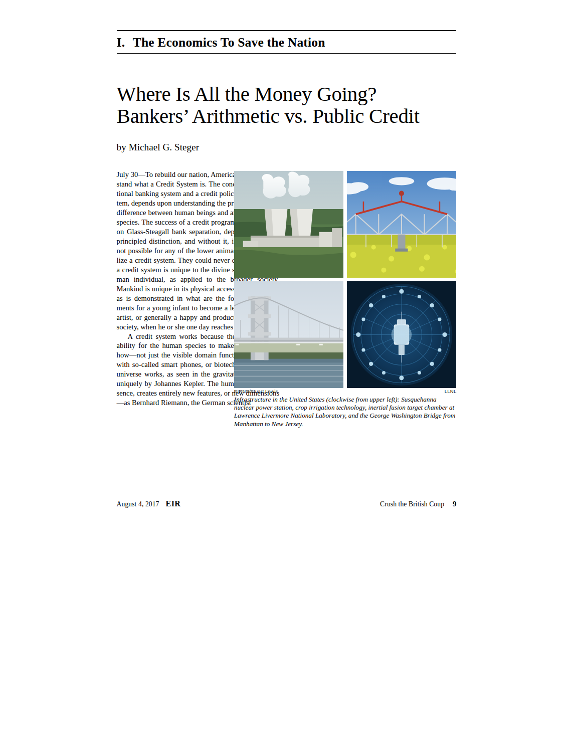I. The Economics To Save the Nation
Where Is All the Money Going?
Bankers’ Arithmetic vs. Public Credit
by Michael G. Steger
July 30—To rebuild our nation, Americans must understand what a Credit System is. The conception of a national banking system and a credit policy, or credit system, depends upon understanding the principled
EIRNS/Stuart Lewis LLNL
Infrastructure in the United States (clockwise from upper left): Susquehanna nuclear power station, crop irrigation technology, inertial fusion target chamber at Lawrence Livermore National Laboratory, and the George Washington Bridge from Manhattan to New Jersey.
difference between human beings and any mere animal species. The success of a credit program, one premised on Glass-Steagall bank separation, depends upon that principled distinction, and without it, it will fail. It is not possible for any of the lower animal species to utilize a credit system. They could never do this, because a credit system is unique to the divine spark of the human individual, as applied to the broader society. Mankind is unique in its physical access to future time, as is demonstrated in what are the foreseen requirements for a young infant to become a leading scientist, artist, or generally a happy and productive member of society, when he or she one day reaches adulthood.
A credit system works because there is a unique ability for the human species to make discoveries of how—not just the visible domain functions, as we see with so-called smart phones, or biotech—but how the universe works, as seen in the gravitation discovered uniquely by Johannes Kepler. The human mind, in essence, creates entirely new features, or new dimensions—as Bernhard Riemann, the German scientist
August 4, 2017 EIR
Crush the British Coup 9